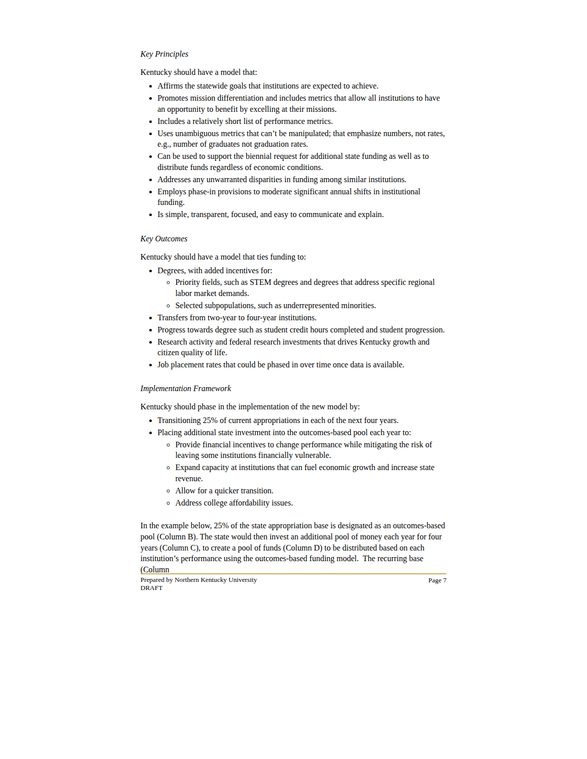Key Principles
Kentucky should have a model that:
Affirms the statewide goals that institutions are expected to achieve.
Promotes mission differentiation and includes metrics that allow all institutions to have an opportunity to benefit by excelling at their missions.
Includes a relatively short list of performance metrics.
Uses unambiguous metrics that can’t be manipulated; that emphasize numbers, not rates, e.g., number of graduates not graduation rates.
Can be used to support the biennial request for additional state funding as well as to distribute funds regardless of economic conditions.
Addresses any unwarranted disparities in funding among similar institutions.
Employs phase-in provisions to moderate significant annual shifts in institutional funding.
Is simple, transparent, focused, and easy to communicate and explain.
Key Outcomes
Kentucky should have a model that ties funding to:
Degrees, with added incentives for:
Priority fields, such as STEM degrees and degrees that address specific regional labor market demands.
Selected subpopulations, such as underrepresented minorities.
Transfers from two-year to four-year institutions.
Progress towards degree such as student credit hours completed and student progression.
Research activity and federal research investments that drives Kentucky growth and citizen quality of life.
Job placement rates that could be phased in over time once data is available.
Implementation Framework
Kentucky should phase in the implementation of the new model by:
Transitioning 25% of current appropriations in each of the next four years.
Placing additional state investment into the outcomes-based pool each year to:
Provide financial incentives to change performance while mitigating the risk of leaving some institutions financially vulnerable.
Expand capacity at institutions that can fuel economic growth and increase state revenue.
Allow for a quicker transition.
Address college affordability issues.
In the example below, 25% of the state appropriation base is designated as an outcomes-based pool (Column B). The state would then invest an additional pool of money each year for four years (Column C), to create a pool of funds (Column D) to be distributed based on each institution’s performance using the outcomes-based funding model. The recurring base (Column
Prepared by Northern Kentucky University
DRAFT
Page 7